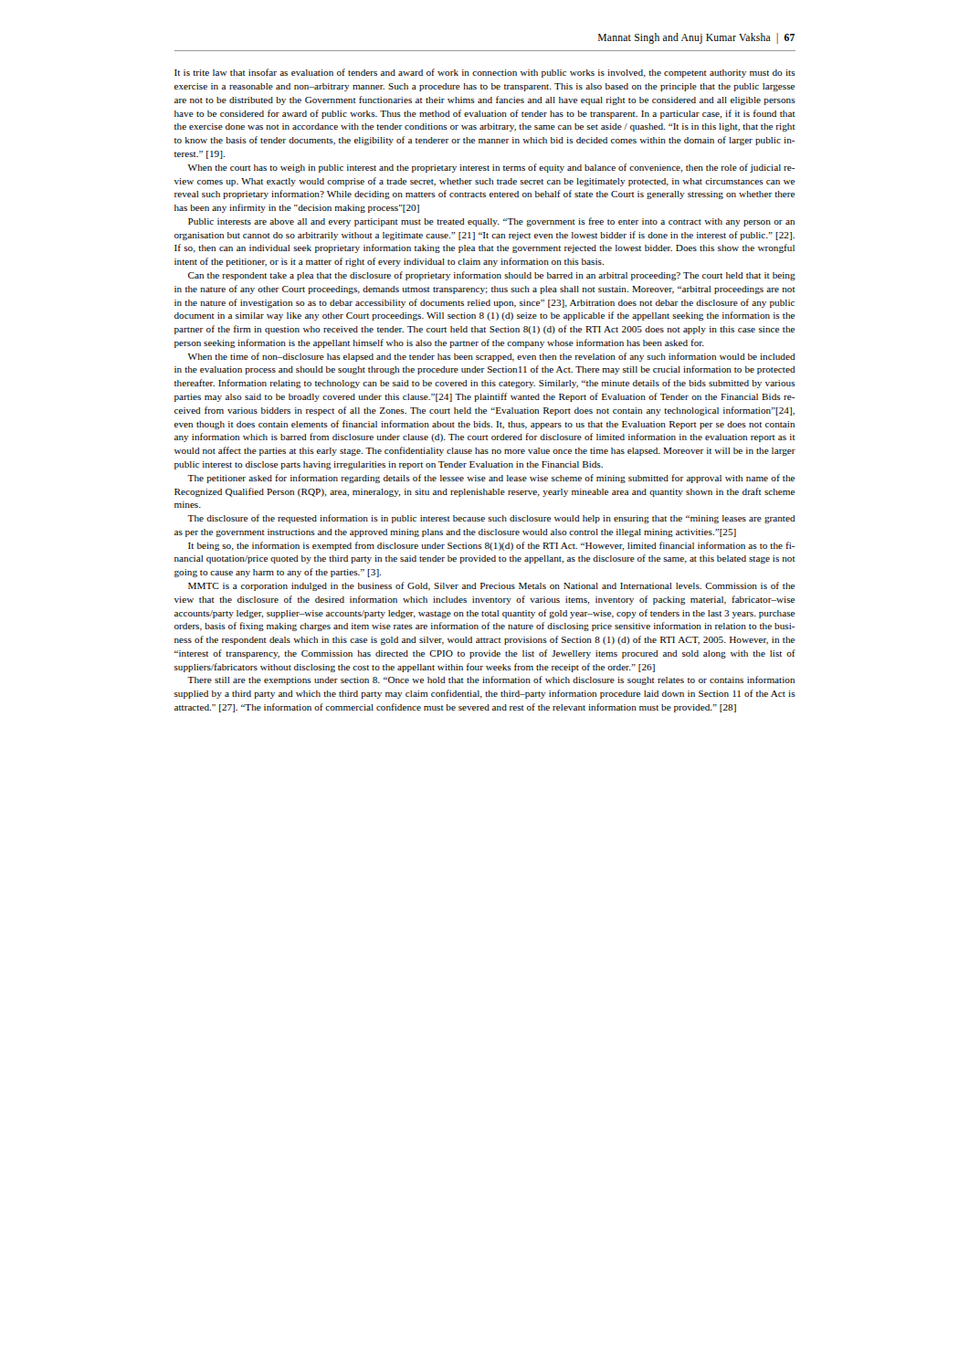Mannat Singh and Anuj Kumar Vaksha|67
It is trite law that insofar as evaluation of tenders and award of work in connection with public works is involved, the competent authority must do its exercise in a reasonable and non–arbitrary manner. Such a procedure has to be transparent. This is also based on the principle that the public largesse are not to be distributed by the Government functionaries at their whims and fancies and all have equal right to be considered and all eligible persons have to be considered for award of public works. Thus the method of evaluation of tender has to be transparent. In a particular case, if it is found that the exercise done was not in accordance with the tender conditions or was arbitrary, the same can be set aside / quashed. “It is in this light, that the right to know the basis of tender documents, the eligibility of a tenderer or the manner in which bid is decided comes within the domain of larger public interest.” [19].
When the court has to weigh in public interest and the proprietary interest in terms of equity and balance of convenience, then the role of judicial review comes up. What exactly would comprise of a trade secret, whether such trade secret can be legitimately protected, in what circumstances can we reveal such proprietary information? While deciding on matters of contracts entered on behalf of state the Court is generally stressing on whether there has been any infirmity in the "decision making process"[20]
Public interests are above all and every participant must be treated equally. “The government is free to enter into a contract with any person or an organisation but cannot do so arbitrarily without a legitimate cause.” [21] “It can reject even the lowest bidder if is done in the interest of public.” [22]. If so, then can an individual seek proprietary information taking the plea that the government rejected the lowest bidder. Does this show the wrongful intent of the petitioner, or is it a matter of right of every individual to claim any information on this basis.
Can the respondent take a plea that the disclosure of proprietary information should be barred in an arbitral proceeding? The court held that it being in the nature of any other Court proceedings, demands utmost transparency; thus such a plea shall not sustain. Moreover, “arbitral proceedings are not in the nature of investigation so as to debar accessibility of documents relied upon, since” [23], Arbitration does not debar the disclosure of any public document in a similar way like any other Court proceedings. Will section 8 (1) (d) seize to be applicable if the appellant seeking the information is the partner of the firm in question who received the tender. The court held that Section 8(1) (d) of the RTI Act 2005 does not apply in this case since the person seeking information is the appellant himself who is also the partner of the company whose information has been asked for.
When the time of non–disclosure has elapsed and the tender has been scrapped, even then the revelation of any such information would be included in the evaluation process and should be sought through the procedure under Section11 of the Act. There may still be crucial information to be protected thereafter. Information relating to technology can be said to be covered in this category. Similarly, “the minute details of the bids submitted by various parties may also said to be broadly covered under this clause.”[24] The plaintiff wanted the Report of Evaluation of Tender on the Financial Bids received from various bidders in respect of all the Zones. The court held the “Evaluation Report does not contain any technological information”[24], even though it does contain elements of financial information about the bids. It, thus, appears to us that the Evaluation Report per se does not contain any information which is barred from disclosure under clause (d). The court ordered for disclosure of limited information in the evaluation report as it would not affect the parties at this early stage. The confidentiality clause has no more value once the time has elapsed. Moreover it will be in the larger public interest to disclose parts having irregularities in report on Tender Evaluation in the Financial Bids.
The petitioner asked for information regarding details of the lessee wise and lease wise scheme of mining submitted for approval with name of the Recognized Qualified Person (RQP), area, mineralogy, in situ and replenishable reserve, yearly mineable area and quantity shown in the draft scheme mines.
The disclosure of the requested information is in public interest because such disclosure would help in ensuring that the “mining leases are granted as per the government instructions and the approved mining plans and the disclosure would also control the illegal mining activities.”[25]
It being so, the information is exempted from disclosure under Sections 8(1)(d) of the RTI Act. “However, limited financial information as to the financial quotation/price quoted by the third party in the said tender be provided to the appellant, as the disclosure of the same, at this belated stage is not going to cause any harm to any of the parties.” [3].
MMTC is a corporation indulged in the business of Gold, Silver and Precious Metals on National and International levels. Commission is of the view that the disclosure of the desired information which includes inventory of various items, inventory of packing material, fabricator–wise accounts/party ledger, supplier–wise accounts/party ledger, wastage on the total quantity of gold year–wise, copy of tenders in the last 3 years. purchase orders, basis of fixing making charges and item wise rates are information of the nature of disclosing price sensitive information in relation to the business of the respondent deals which in this case is gold and silver, would attract provisions of Section 8 (1) (d) of the RTI ACT, 2005. However, in the “interest of transparency, the Commission has directed the CPIO to provide the list of Jewellery items procured and sold along with the list of suppliers/fabricators without disclosing the cost to the appellant within four weeks from the receipt of the order.” [26]
There still are the exemptions under section 8. “Once we hold that the information of which disclosure is sought relates to or contains information supplied by a third party and which the third party may claim confidential, the third–party information procedure laid down in Section 11 of the Act is attracted." [27]. “The information of commercial confidence must be severed and rest of the relevant information must be provided.” [28]